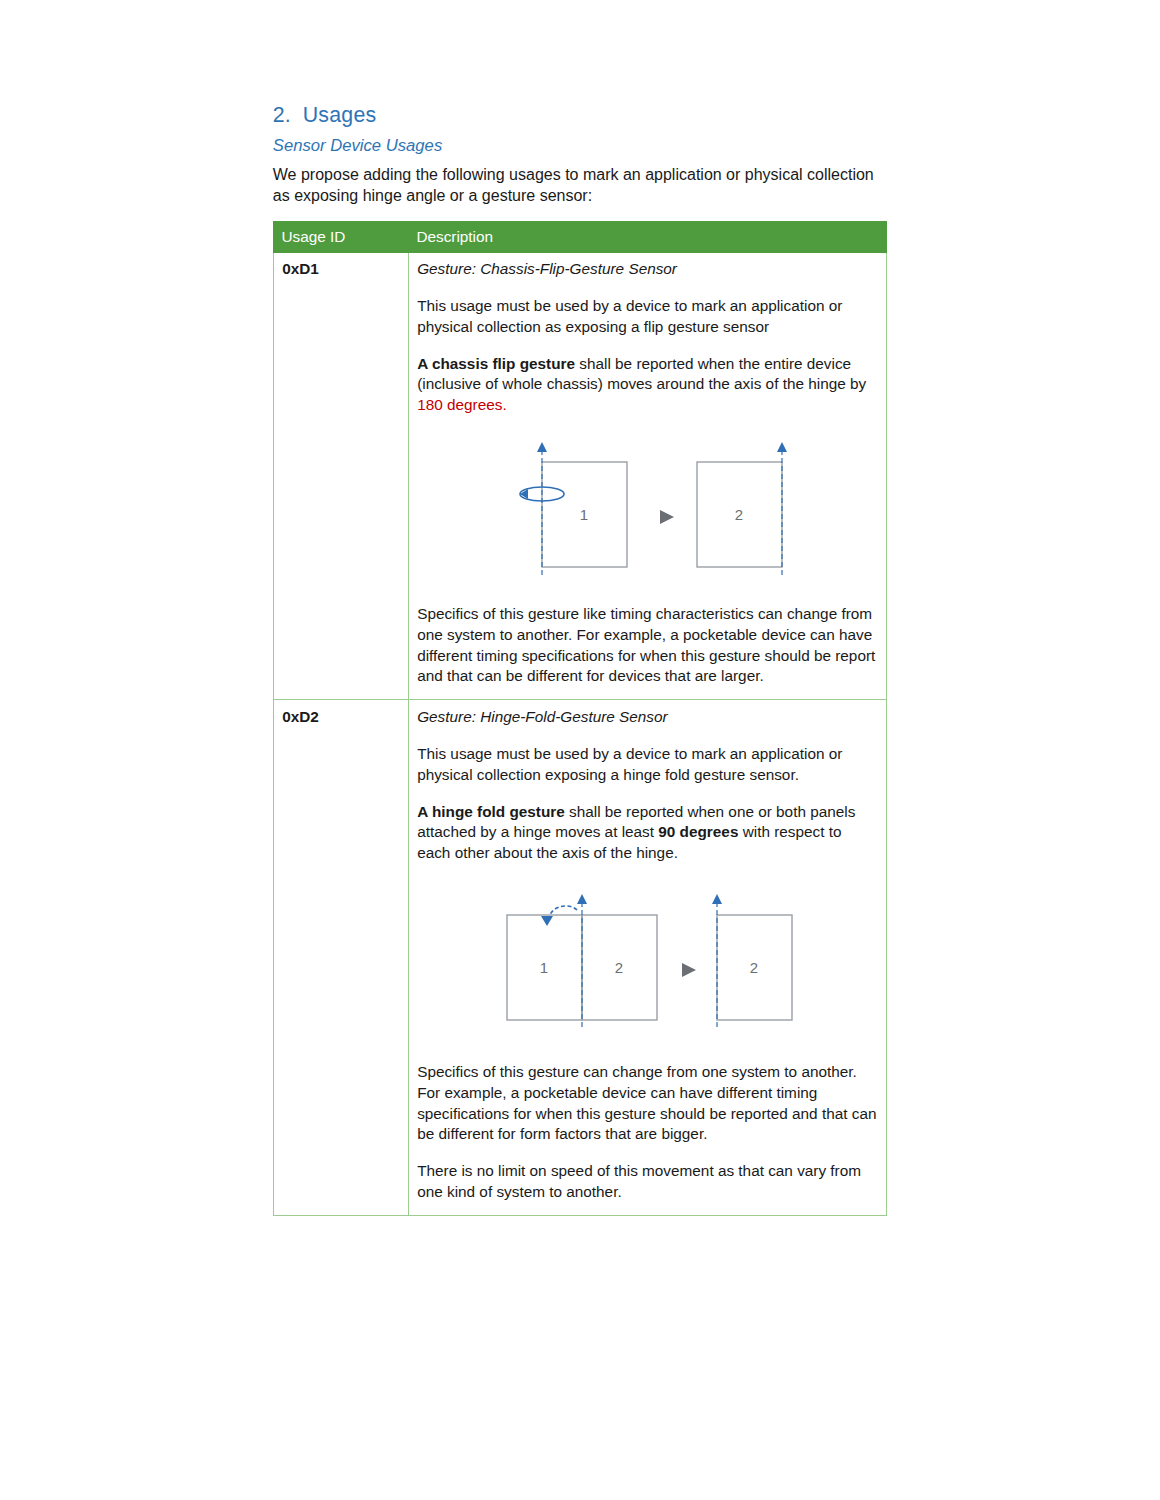2. Usages
Sensor Device Usages
We propose adding the following usages to mark an application or physical collection as exposing hinge angle or a gesture sensor:
| Usage ID | Description |
| --- | --- |
| 0xD1 | Gesture: Chassis-Flip-Gesture Sensor This usage must be used by a device to mark an application or physical collection as exposing a flip gesture sensor A chassis flip gesture shall be reported when the entire device (inclusive of whole chassis) moves around the axis of the hinge by 180 degrees. 1 2 Specifics of this gesture like timing characteristics can change from one system to another. For example, a pocketable device can have different timing specifications for when this gesture should be report and that can be different for devices that are larger. |
| 0xD2 | Gesture: Hinge-Fold-Gesture Sensor This usage must be used by a device to mark an application or physical collection exposing a hinge fold gesture sensor. A hinge fold gesture shall be reported when one or both panels attached by a hinge moves at least 90 degrees with respect to each other about the axis of the hinge. 1 2 2 Specifics of this gesture can change from one system to another. For example, a pocketable device can have different timing specifications for when this gesture should be reported and that can be different for form factors that are bigger. There is no limit on speed of this movement as that can vary from one kind of system to another. |